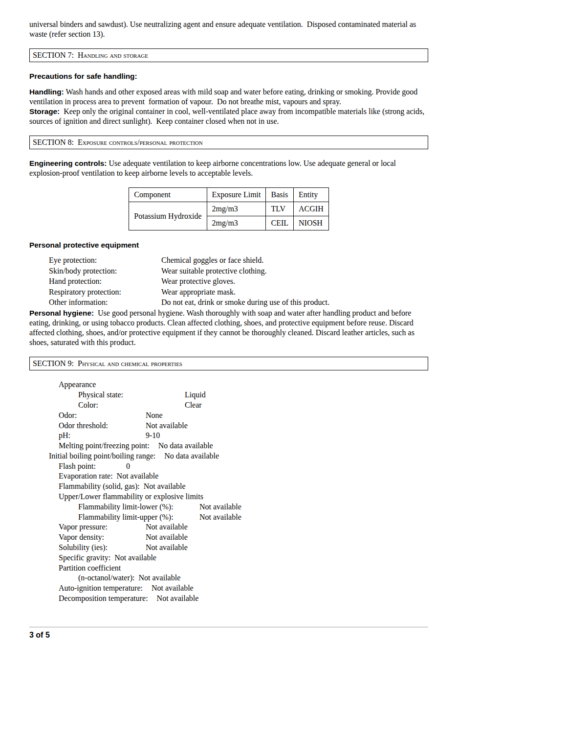universal binders and sawdust). Use neutralizing agent and ensure adequate ventilation. Disposed contaminated material as waste (refer section 13).
SECTION 7: Handling and storage
Precautions for safe handling:
Handling: Wash hands and other exposed areas with mild soap and water before eating, drinking or smoking. Provide good ventilation in process area to prevent formation of vapour. Do not breathe mist, vapours and spray.
Storage: Keep only the original container in cool, well-ventilated place away from incompatible materials like (strong acids, sources of ignition and direct sunlight). Keep container closed when not in use.
SECTION 8: Exposure controls/personal protection
Engineering controls: Use adequate ventilation to keep airborne concentrations low. Use adequate general or local explosion-proof ventilation to keep airborne levels to acceptable levels.
| Component | Exposure Limit | Basis | Entity |
| Potassium Hydroxide | 2mg/m3 | TLV | ACGIH |
| 2mg/m3 | CEIL | NIOSH |
Personal protective equipment
Eye protection: Chemical goggles or face shield.
Skin/body protection: Wear suitable protective clothing.
Hand protection: Wear protective gloves.
Respiratory protection: Wear appropriate mask.
Other information: Do not eat, drink or smoke during use of this product.
Personal hygiene: Use good personal hygiene. Wash thoroughly with soap and water after handling product and before eating, drinking, or using tobacco products. Clean affected clothing, shoes, and protective equipment before reuse. Discard affected clothing, shoes, and/or protective equipment if they cannot be thoroughly cleaned. Discard leather articles, such as shoes, saturated with this product.
SECTION 9: Physical and chemical properties
Appearance
Physical state: Liquid
Color: Clear
Odor: None
Odor threshold: Not available
pH: 9-10
Melting point/freezing point: No data available
Initial boiling point/boiling range: No data available
Flash point: 0
Evaporation rate: Not available
Flammability (solid, gas): Not available
Upper/Lower flammability or explosive limits
Flammability limit-lower (%): Not available
Flammability limit-upper (%): Not available
Vapor pressure: Not available
Vapor density: Not available
Solubility (ies): Not available
Specific gravity: Not available
Partition coefficient
(n-octanol/water): Not available
Auto-ignition temperature: Not available
Decomposition temperature: Not available
3 of 5